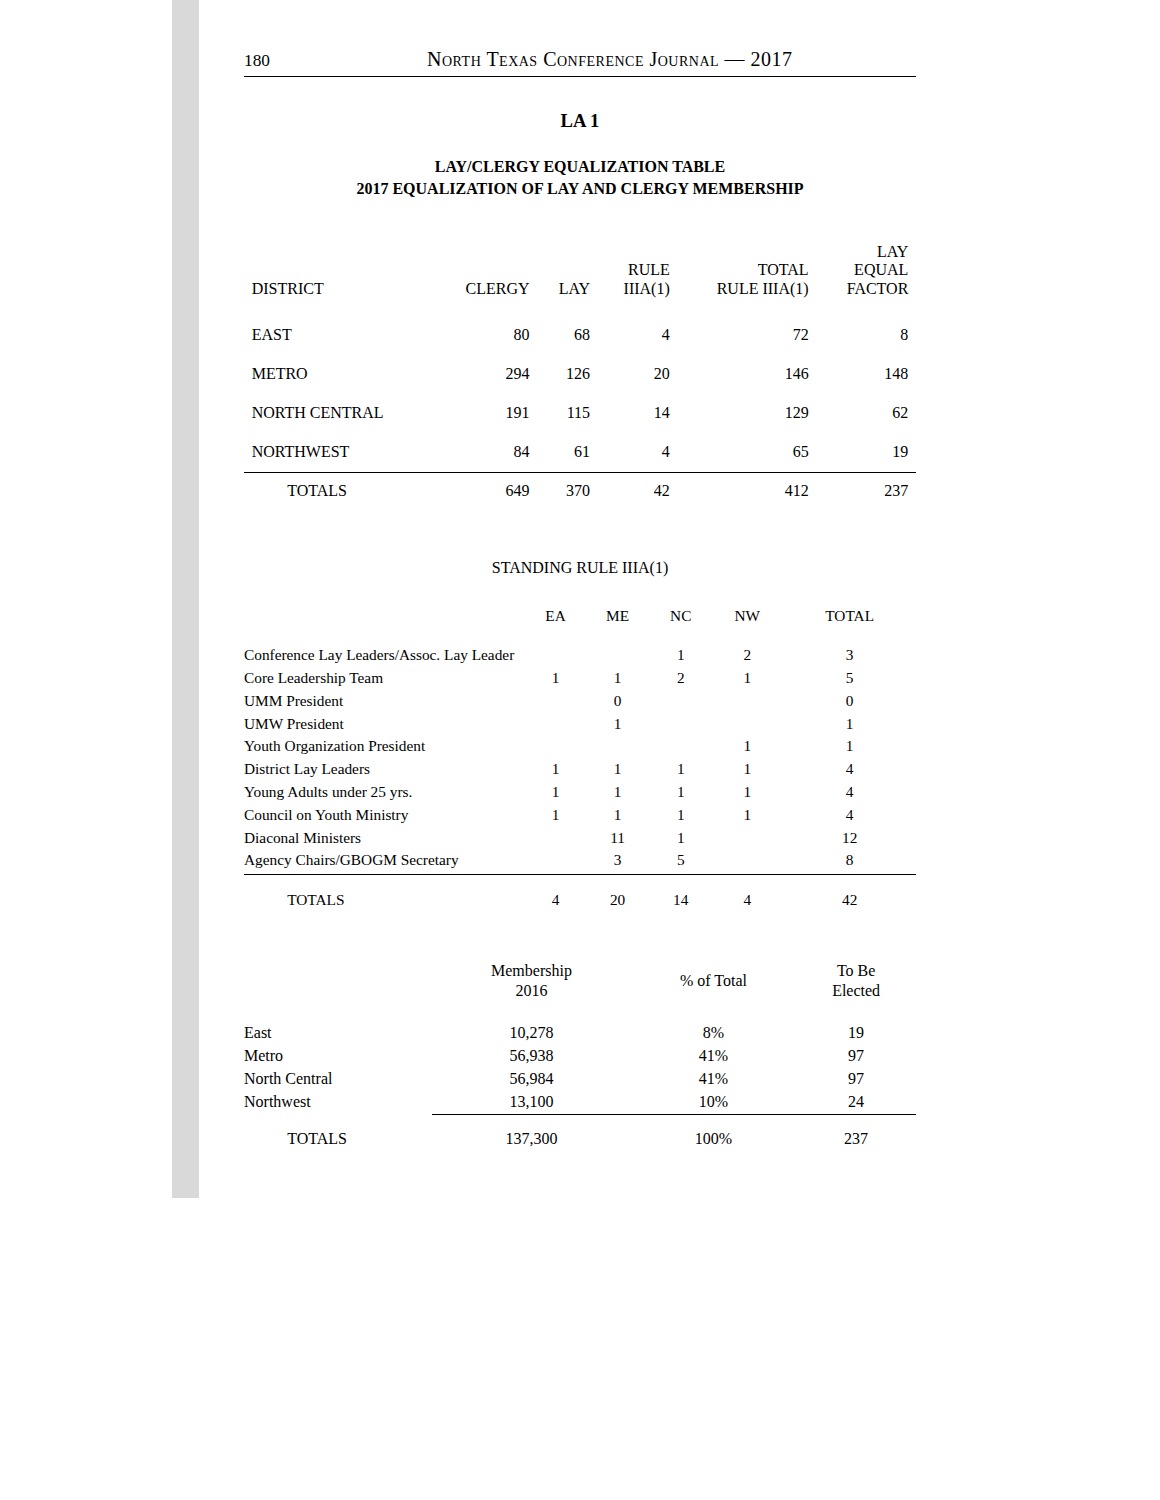180 North Texas Conference Journal — 2017
LA 1
LAY/CLERGY EQUALIZATION TABLE
2017 EQUALIZATION OF LAY AND CLERGY MEMBERSHIP
| DISTRICT | CLERGY | LAY | RULE IIIA(1) | TOTAL RULE IIIA(1) | LAY EQUAL FACTOR |
| --- | --- | --- | --- | --- | --- |
| EAST | 80 | 68 | 4 | 72 | 8 |
| METRO | 294 | 126 | 20 | 146 | 148 |
| NORTH CENTRAL | 191 | 115 | 14 | 129 | 62 |
| NORTHWEST | 84 | 61 | 4 | 65 | 19 |
| TOTALS | 649 | 370 | 42 | 412 | 237 |
STANDING RULE IIIA(1)
| | EA | ME | NC | NW | TOTAL |
| --- | --- | --- | --- | --- | --- |
| Conference Lay Leaders/Assoc. Lay Leader | | | 1 | 2 | 3 |
| Core Leadership Team | 1 | 1 | 2 | 1 | 5 |
| UMM President | | 0 | | | 0 |
| UMW President | | 1 | | | 1 |
| Youth Organization President | | | | 1 | 1 |
| District Lay Leaders | 1 | 1 | 1 | 1 | 4 |
| Young Adults under 25 yrs. | 1 | 1 | 1 | 1 | 4 |
| Council on Youth Ministry | 1 | 1 | 1 | 1 | 4 |
| Diaconal Ministers | | 11 | 1 | | 12 |
| Agency Chairs/GBOGM Secretary | | 3 | 5 | | 8 |
| TOTALS | 4 | 20 | 14 | 4 | 42 |
| | Membership 2016 | % of Total | To Be Elected |
| --- | --- | --- | --- |
| East | 10,278 | 8% | 19 |
| Metro | 56,938 | 41% | 97 |
| North Central | 56,984 | 41% | 97 |
| Northwest | 13,100 | 10% | 24 |
| TOTALS | 137,300 | 100% | 237 |